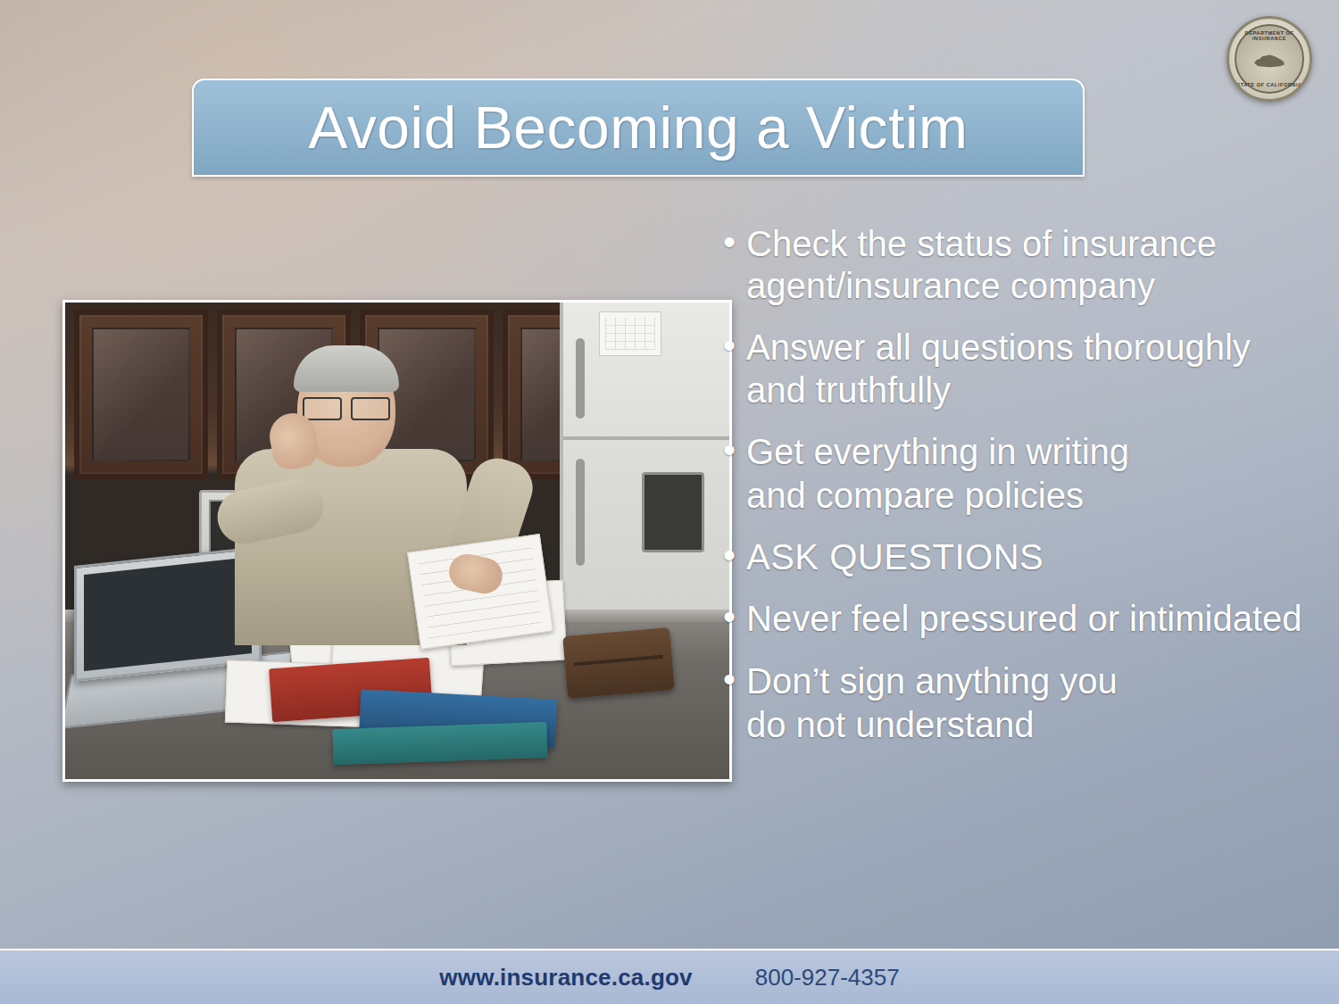Department of Insurance
State of California
Avoid Becoming a Victim
Check the status of insurance agent/insurance company
Answer all questions thoroughly and truthfully
Get everything in writingand compare policies
ASK QUESTIONS
Never feel pressured or intimidated
Don’t sign anything youdo not understand
www.insurance.ca.gov 800-927-4357